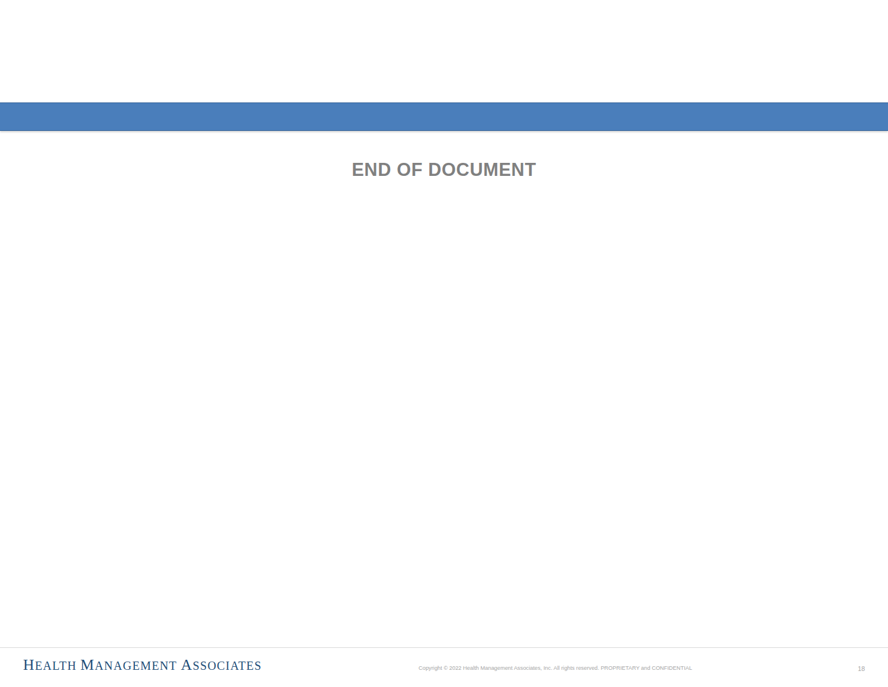End of Document
HEALTH MANAGEMENT ASSOCIATES
Copyright © 2022 Health Management Associates, Inc. All rights reserved. PROPRIETARY and CONFIDENTIAL
18